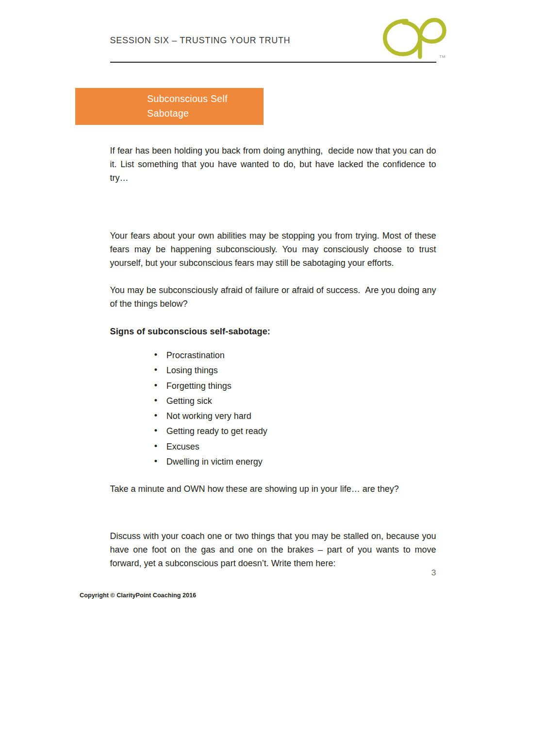TM
Session Six – Trusting Your Truth
Subconscious Self Sabotage
If fear has been holding you back from doing anything, decide now that you can do it. List something that you have wanted to do, but have lacked the confidence to try…
Your fears about your own abilities may be stopping you from trying. Most of these fears may be happening subconsciously. You may consciously choose to trust yourself, but your subconscious fears may still be sabotaging your efforts.
You may be subconsciously afraid of failure or afraid of success. Are you doing any of the things below?
Signs of subconscious self-sabotage:
Procrastination
Losing things
Forgetting things
Getting sick
Not working very hard
Getting ready to get ready
Excuses
Dwelling in victim energy
Take a minute and OWN how these are showing up in your life… are they?
Discuss with your coach one or two things that you may be stalled on, because you have one foot on the gas and one on the brakes – part of you wants to move forward, yet a subconscious part doesn’t. Write them here:
3
Copyright © ClarityPoint Coaching 2016